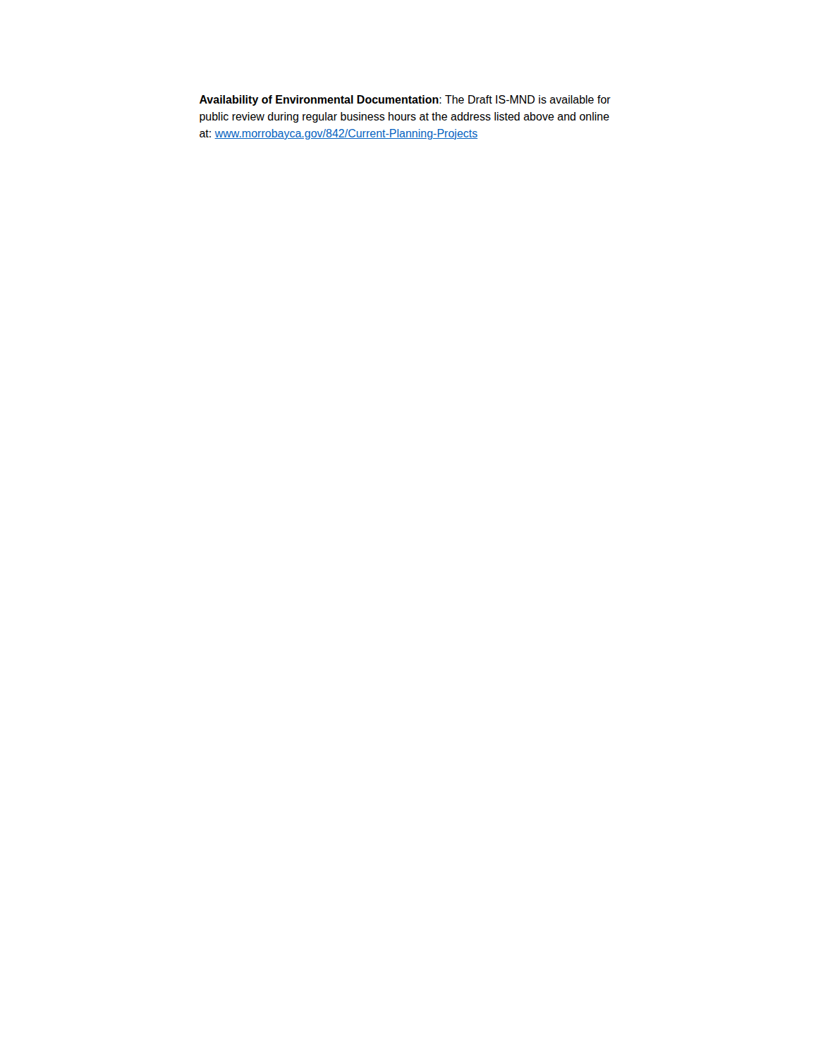Availability of Environmental Documentation: The Draft IS-MND is available for public review during regular business hours at the address listed above and online at: www.morrobayca.gov/842/Current-Planning-Projects